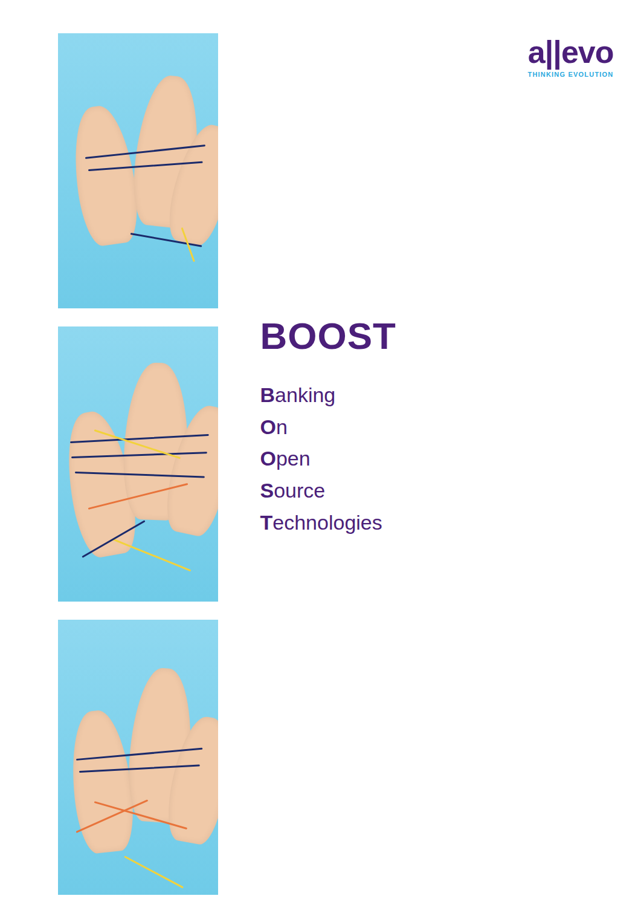a||evo
THINKING EVOLUTION
BOOST
Banking
On
Open
Source
Technologies